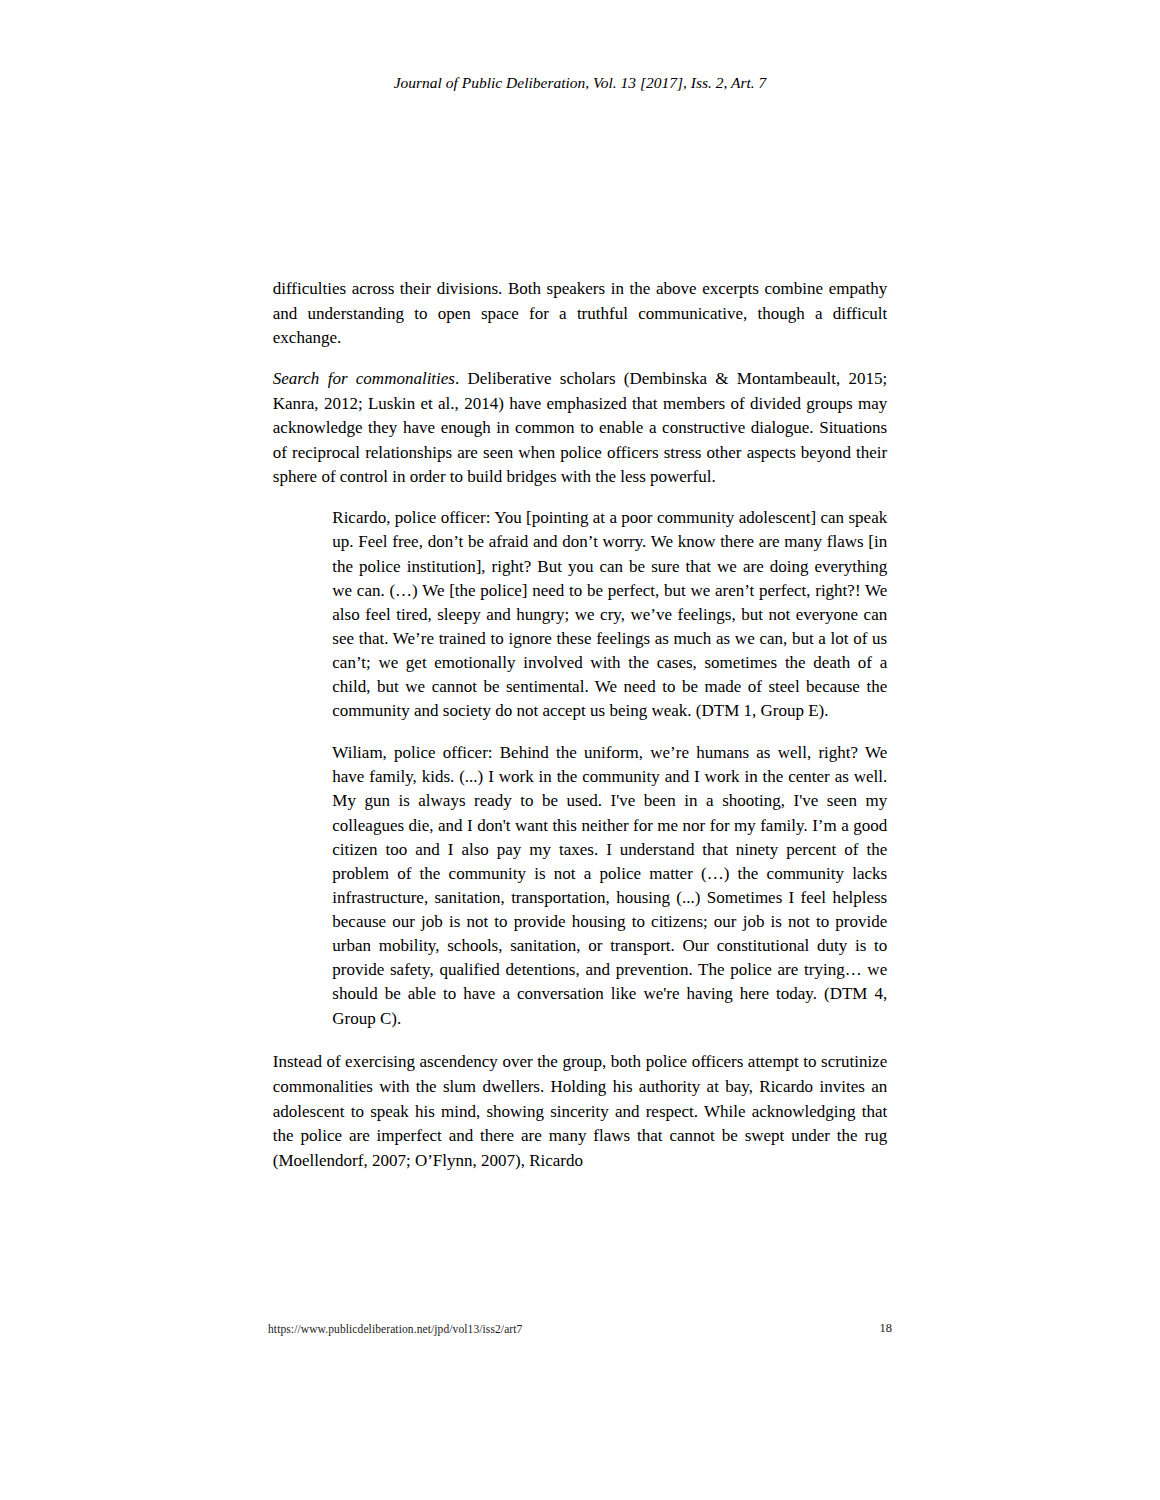Journal of Public Deliberation, Vol. 13 [2017], Iss. 2, Art. 7
difficulties across their divisions. Both speakers in the above excerpts combine empathy and understanding to open space for a truthful communicative, though a difficult exchange.
Search for commonalities. Deliberative scholars (Dembinska & Montambeault, 2015; Kanra, 2012; Luskin et al., 2014) have emphasized that members of divided groups may acknowledge they have enough in common to enable a constructive dialogue. Situations of reciprocal relationships are seen when police officers stress other aspects beyond their sphere of control in order to build bridges with the less powerful.
Ricardo, police officer: You [pointing at a poor community adolescent] can speak up. Feel free, don’t be afraid and don’t worry. We know there are many flaws [in the police institution], right? But you can be sure that we are doing everything we can. (…) We [the police] need to be perfect, but we aren’t perfect, right?! We also feel tired, sleepy and hungry; we cry, we’ve feelings, but not everyone can see that. We’re trained to ignore these feelings as much as we can, but a lot of us can’t; we get emotionally involved with the cases, sometimes the death of a child, but we cannot be sentimental. We need to be made of steel because the community and society do not accept us being weak. (DTM 1, Group E).
Wiliam, police officer: Behind the uniform, we’re humans as well, right? We have family, kids. (...) I work in the community and I work in the center as well. My gun is always ready to be used. I've been in a shooting, I've seen my colleagues die, and I don't want this neither for me nor for my family. I’m a good citizen too and I also pay my taxes. I understand that ninety percent of the problem of the community is not a police matter (…) the community lacks infrastructure, sanitation, transportation, housing (...) Sometimes I feel helpless because our job is not to provide housing to citizens; our job is not to provide urban mobility, schools, sanitation, or transport. Our constitutional duty is to provide safety, qualified detentions, and prevention. The police are trying… we should be able to have a conversation like we're having here today. (DTM 4, Group C).
Instead of exercising ascendency over the group, both police officers attempt to scrutinize commonalities with the slum dwellers. Holding his authority at bay, Ricardo invites an adolescent to speak his mind, showing sincerity and respect. While acknowledging that the police are imperfect and there are many flaws that cannot be swept under the rug (Moellendorf, 2007; O’Flynn, 2007), Ricardo
https://www.publicdeliberation.net/jpd/vol13/iss2/art7 18